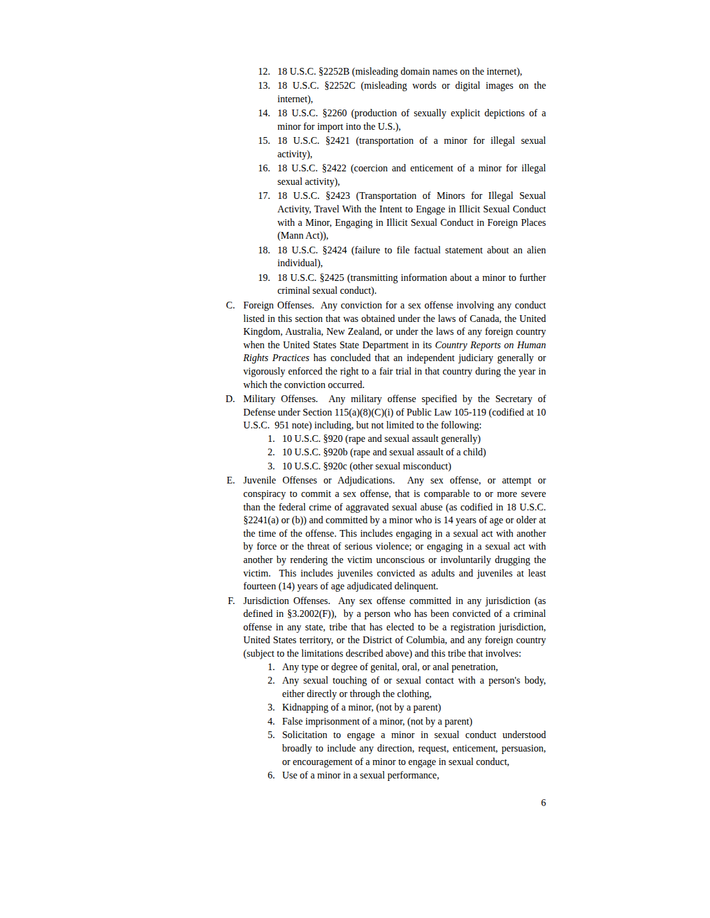18 U.S.C. §2252B (misleading domain names on the internet),
18 U.S.C. §2252C (misleading words or digital images on the internet),
18 U.S.C. §2260 (production of sexually explicit depictions of a minor for import into the U.S.),
18 U.S.C. §2421 (transportation of a minor for illegal sexual activity),
18 U.S.C. §2422 (coercion and enticement of a minor for illegal sexual activity),
18 U.S.C. §2423 (Transportation of Minors for Illegal Sexual Activity, Travel With the Intent to Engage in Illicit Sexual Conduct with a Minor, Engaging in Illicit Sexual Conduct in Foreign Places (Mann Act)),
18 U.S.C. §2424 (failure to file factual statement about an alien individual),
18 U.S.C. §2425 (transmitting information about a minor to further criminal sexual conduct).
Foreign Offenses. Any conviction for a sex offense involving any conduct listed in this section that was obtained under the laws of Canada, the United Kingdom, Australia, New Zealand, or under the laws of any foreign country when the United States State Department in its Country Reports on Human Rights Practices has concluded that an independent judiciary generally or vigorously enforced the right to a fair trial in that country during the year in which the conviction occurred.
Military Offenses. Any military offense specified by the Secretary of Defense under Section 115(a)(8)(C)(i) of Public Law 105-119 (codified at 10 U.S.C. 951 note) including, but not limited to the following:
10 U.S.C. §920 (rape and sexual assault generally)
10 U.S.C. §920b (rape and sexual assault of a child)
10 U.S.C. §920c (other sexual misconduct)
Juvenile Offenses or Adjudications. Any sex offense, or attempt or conspiracy to commit a sex offense, that is comparable to or more severe than the federal crime of aggravated sexual abuse (as codified in 18 U.S.C. §2241(a) or (b)) and committed by a minor who is 14 years of age or older at the time of the offense. This includes engaging in a sexual act with another by force or the threat of serious violence; or engaging in a sexual act with another by rendering the victim unconscious or involuntarily drugging the victim. This includes juveniles convicted as adults and juveniles at least fourteen (14) years of age adjudicated delinquent.
Jurisdiction Offenses. Any sex offense committed in any jurisdiction (as defined in §3.2002(F)), by a person who has been convicted of a criminal offense in any state, tribe that has elected to be a registration jurisdiction, United States territory, or the District of Columbia, and any foreign country (subject to the limitations described above) and this tribe that involves:
Any type or degree of genital, oral, or anal penetration,
Any sexual touching of or sexual contact with a person's body, either directly or through the clothing,
Kidnapping of a minor, (not by a parent)
False imprisonment of a minor, (not by a parent)
Solicitation to engage a minor in sexual conduct understood broadly to include any direction, request, enticement, persuasion, or encouragement of a minor to engage in sexual conduct,
Use of a minor in a sexual performance,
6